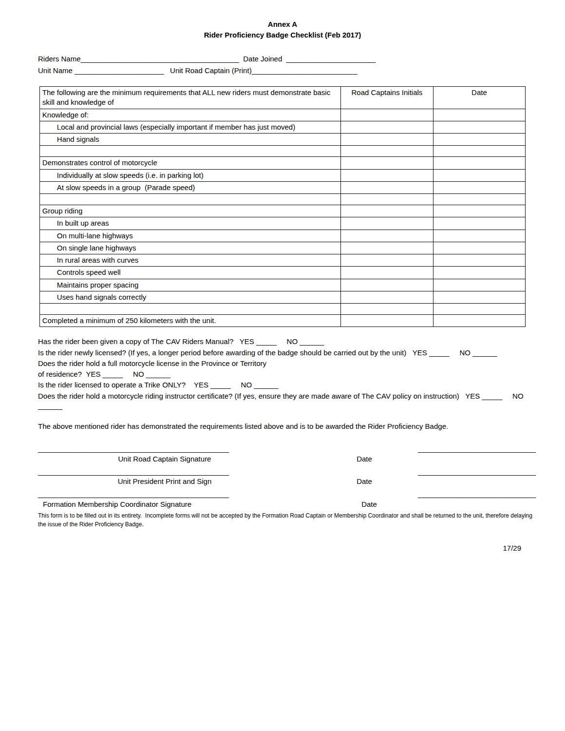Annex A
Rider Proficiency Badge Checklist (Feb 2017)
Riders Name_______________________________________ Date Joined ______________________
Unit Name ______________________ Unit Road Captain (Print)__________________________
| The following are the minimum requirements that ALL new riders must demonstrate basic skill and knowledge of | Road Captains Initials | Date |
| --- | --- | --- |
| Knowledge of: | | |
| Local and provincial laws (especially important if member has just moved) | | |
| Hand signals | | |
| Demonstrates control of motorcycle | | |
| Individually at slow speeds (i.e. in parking lot) | | |
| At slow speeds in a group (Parade speed) | | |
| Group riding | | |
| In built up areas | | |
| On multi-lane highways | | |
| On single lane highways | | |
| In rural areas with curves | | |
| Controls speed well | | |
| Maintains proper spacing | | |
| Uses hand signals correctly | | |
| Completed a minimum of 250 kilometers with the unit. | | |
Has the rider been given a copy of The CAV Riders Manual? YES _____ NO ______
Is the rider newly licensed? (If yes, a longer period before awarding of the badge should be carried out by the unit) YES _____ NO ______
Does the rider hold a full motorcycle license in the Province or Territory
of residence? YES _____ NO ______
Is the rider licensed to operate a Trike ONLY? YES _____ NO ______
Does the rider hold a motorcycle riding instructor certificate? (If yes, ensure they are made aware of The CAV policy on instruction) YES _____ NO ______
The above mentioned rider has demonstrated the requirements listed above and is to be awarded the Rider Proficiency Badge.
_______________________________________________ _____________________________
Unit Road Captain Signature Date
_______________________________________________ _____________________________
Unit President Print and Sign Date
_______________________________________________ _____________________________
Formation Membership Coordinator Signature Date
This form is to be filled out in its entirety. Incomplete forms will not be accepted by the Formation Road Captain or Membership Coordinator and shall be returned to the unit, therefore delaying the issue of the Rider Proficiency Badge.
17/29